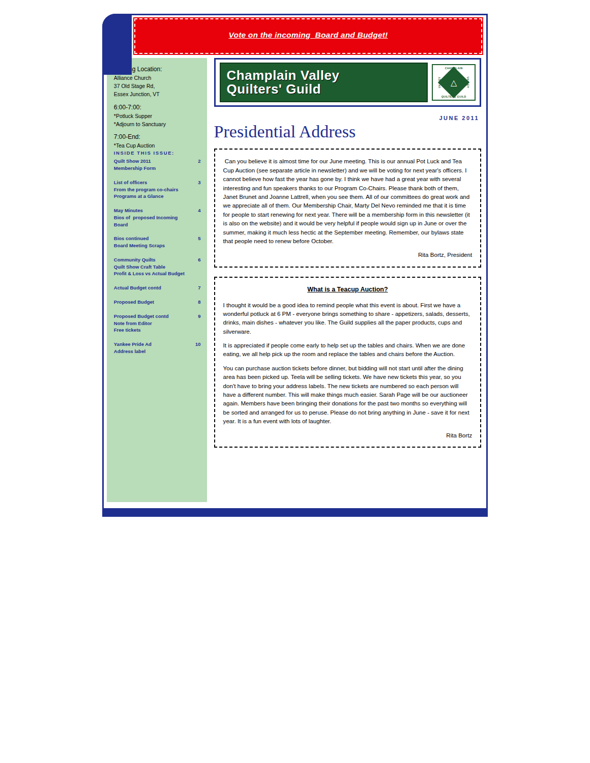Vote on the incoming Board and Budget!
Meeting Location:
Alliance Church
37 Old Stage Rd,
Essex Junction, VT
6:00-7:00:
*Potluck Supper
*Adjourn to Sanctuary
7:00-End:
*Tea Cup Auction
INSIDE THIS ISSUE:
Quilt Show 20112
Membership Form
List of officers 3
From the program co-chairs
Programs at a Glance
May Minutes 4
Bios of proposed Incoming Board
Bios continued 5
Board Meeting Scraps
Community Quilts 6
Quilt Show Craft Table
Profit & Loss vs Actual Budget
Actual Budget contd 7
Proposed Budget 8
Proposed Budget contd 9
Note from Editor
Free tickets
Yankee Pride Ad 10
Address label
Champlain Valley
Quilters' Guild
CHAMPLAIN QUILTERS GUILD VALLEY VALLEY
△
JUNE 2011
Presidential Address
Can you believe it is almost time for our June meeting. This is our annual Pot Luck and Tea Cup Auction (see separate article in newsletter) and we will be voting for next year's officers. I cannot believe how fast the year has gone by. I think we have had a great year with several interesting and fun speakers thanks to our Program Co-Chairs. Please thank both of them, Janet Brunet and Joanne Lattrell, when you see them. All of our committees do great work and we appreciate all of them. Our Membership Chair, Marty Del Nevo reminded me that it is time for people to start renewing for next year. There will be a membership form in this newsletter (it is also on the website) and it would be very helpful if people would sign up in June or over the summer, making it much less hectic at the September meeting. Remember, our bylaws state that people need to renew before October.
Rita Bortz, President
What is a Teacup Auction?
I thought it would be a good idea to remind people what this event is about. First we have a wonderful potluck at 6 PM - everyone brings something to share - appetizers, salads, desserts, drinks, main dishes - whatever you like. The Guild supplies all the paper products, cups and silverware.
It is appreciated if people come early to help set up the tables and chairs. When we are done eating, we all help pick up the room and replace the tables and chairs before the Auction.
You can purchase auction tickets before dinner, but bidding will not start until after the dining area has been picked up. Teela will be selling tickets. We have new tickets this year, so you don't have to bring your address labels. The new tickets are numbered so each person will have a different number. This will make things much easier. Sarah Page will be our auctioneer again. Members have been bringing their donations for the past two months so everything will be sorted and arranged for us to peruse. Please do not bring anything in June - save it for next year. It is a fun event with lots of laughter.
Rita Bortz